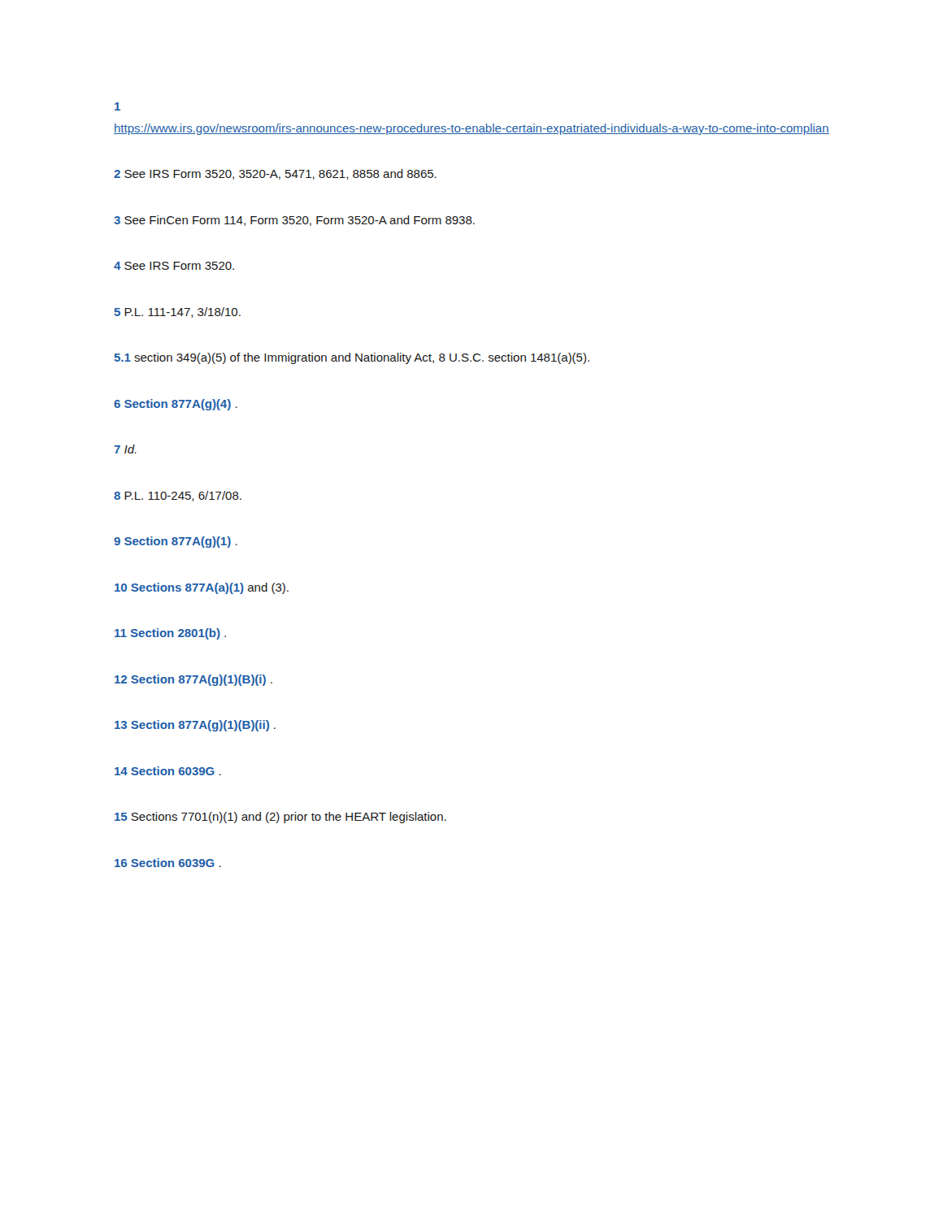1 https://www.irs.gov/newsroom/irs-announces-new-procedures-to-enable-certain-expatriated-individuals-a-way-to-come-into-compliance
2 See IRS Form 3520, 3520-A, 5471, 8621, 8858 and 8865.
3 See FinCen Form 114, Form 3520, Form 3520-A and Form 8938.
4 See IRS Form 3520.
5 P.L. 111-147, 3/18/10.
5.1 section 349(a)(5) of the Immigration and Nationality Act, 8 U.S.C. section 1481(a)(5).
6 Section 877A(g)(4) .
7 Id.
8 P.L. 110-245, 6/17/08.
9 Section 877A(g)(1) .
10 Sections 877A(a)(1) and (3).
11 Section 2801(b) .
12 Section 877A(g)(1)(B)(i) .
13 Section 877A(g)(1)(B)(ii) .
14 Section 6039G .
15 Sections 7701(n)(1) and (2) prior to the HEART legislation.
16 Section 6039G .